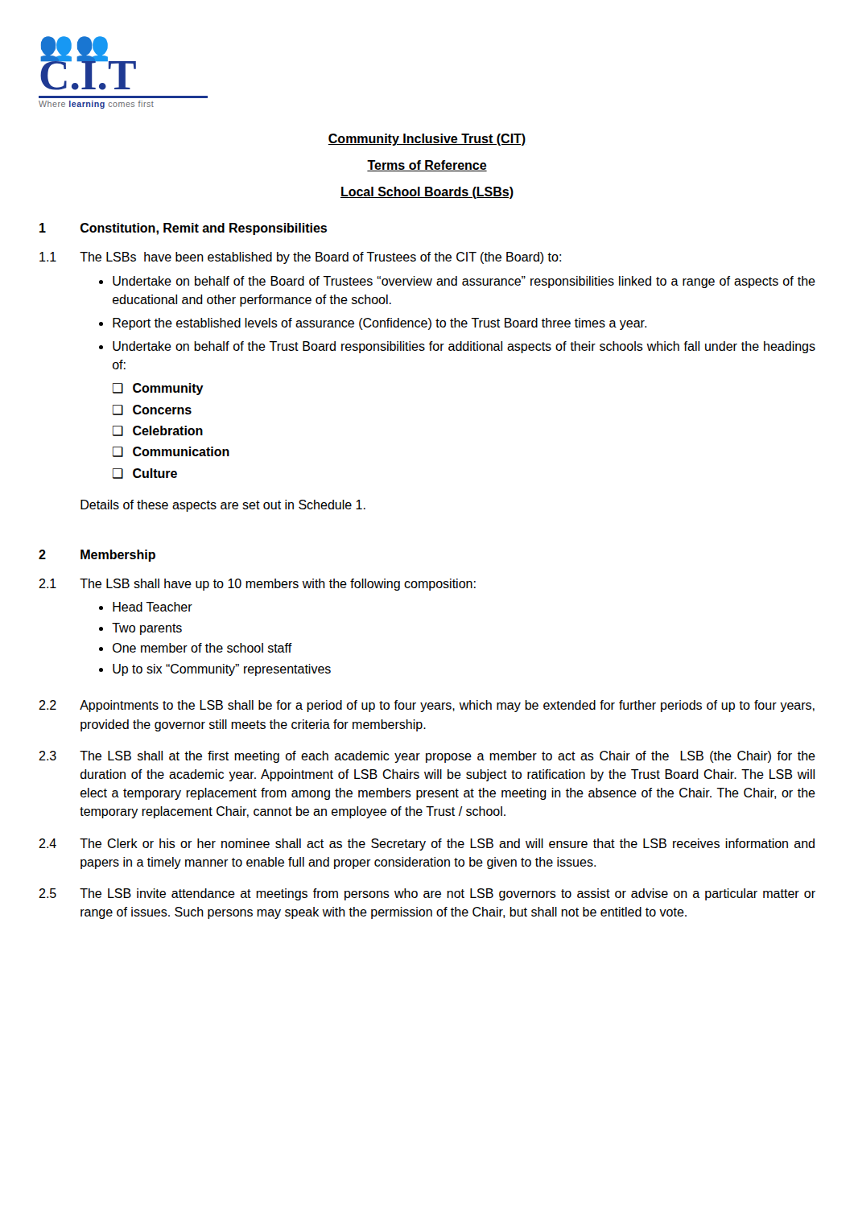👥👥
C.I.T
Where learning comes first
Community Inclusive Trust (CIT)
Terms of Reference
Local School Boards (LSBs)
1 Constitution, Remit and Responsibilities
1.1
The LSBs have been established by the Board of Trustees of the CIT (the Board) to:
Undertake on behalf of the Board of Trustees “overview and assurance” responsibilities linked to a range of aspects of the educational and other performance of the school.
Report the established levels of assurance (Confidence) to the Trust Board three times a year.
Undertake on behalf of the Trust Board responsibilities for additional aspects of their schools which fall under the headings of:
Community
Concerns
Celebration
Communication
Culture
Details of these aspects are set out in Schedule 1.
2 Membership
2.1
The LSB shall have up to 10 members with the following composition:
Head Teacher
Two parents
One member of the school staff
Up to six “Community” representatives
2.2
Appointments to the LSB shall be for a period of up to four years, which may be extended for further periods of up to four years, provided the governor still meets the criteria for membership.
2.3
The LSB shall at the first meeting of each academic year propose a member to act as Chair of the LSB (the Chair) for the duration of the academic year. Appointment of LSB Chairs will be subject to ratification by the Trust Board Chair. The LSB will elect a temporary replacement from among the members present at the meeting in the absence of the Chair. The Chair, or the temporary replacement Chair, cannot be an employee of the Trust / school.
2.4
The Clerk or his or her nominee shall act as the Secretary of the LSB and will ensure that the LSB receives information and papers in a timely manner to enable full and proper consideration to be given to the issues.
2.5
The LSB invite attendance at meetings from persons who are not LSB governors to assist or advise on a particular matter or range of issues. Such persons may speak with the permission of the Chair, but shall not be entitled to vote.